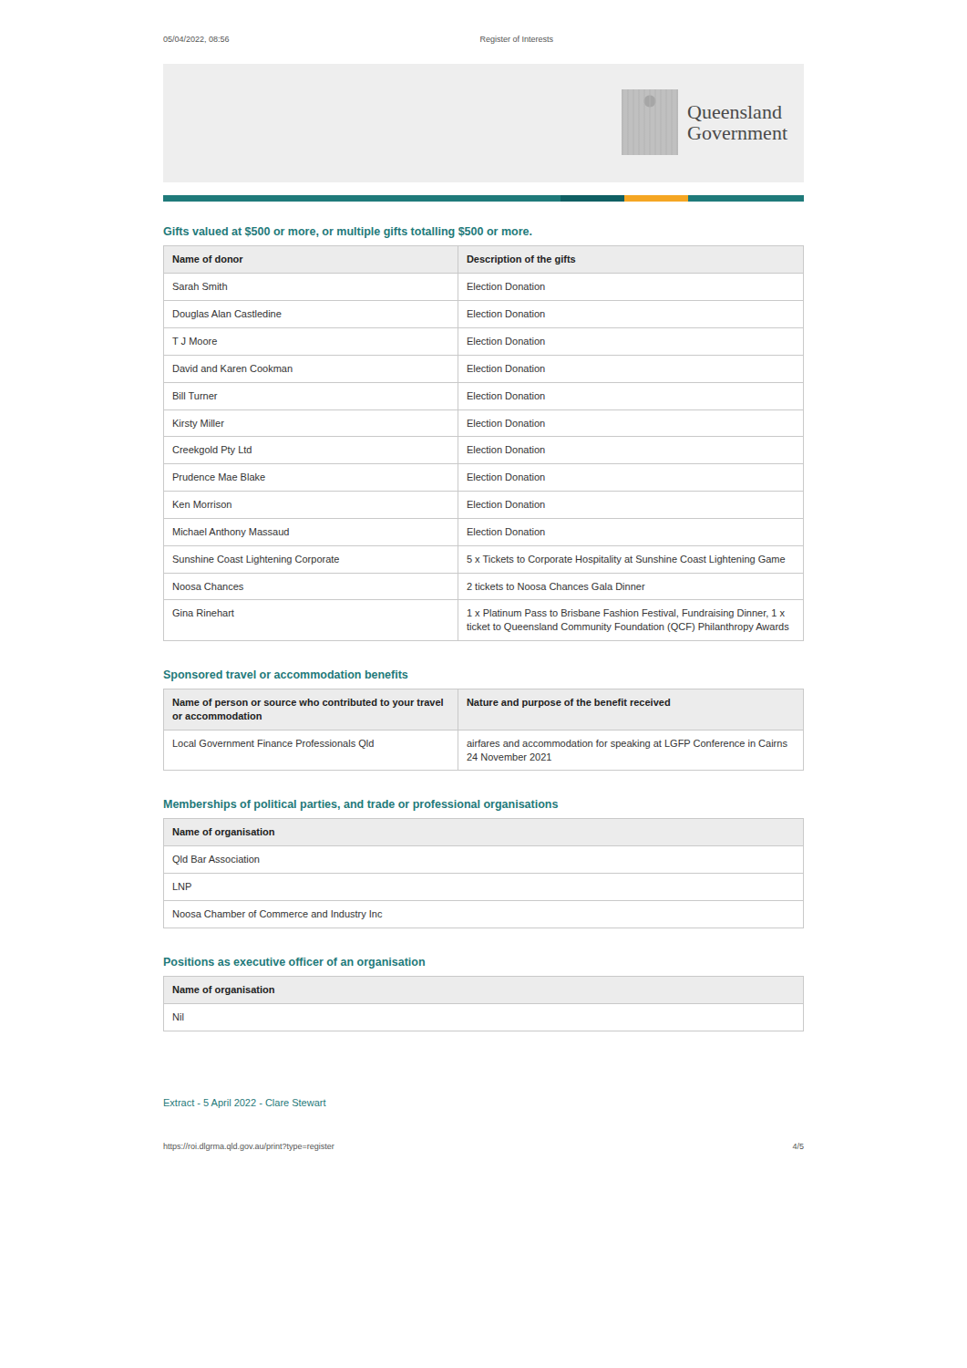05/04/2022, 08:56
Register of Interests
Queensland
Government
Gifts valued at $500 or more, or multiple gifts totalling $500 or more.
| Name of donor | Description of the gifts |
| --- | --- |
| Sarah Smith | Election Donation |
| Douglas Alan Castledine | Election Donation |
| T J Moore | Election Donation |
| David and Karen Cookman | Election Donation |
| Bill Turner | Election Donation |
| Kirsty Miller | Election Donation |
| Creekgold Pty Ltd | Election Donation |
| Prudence Mae Blake | Election Donation |
| Ken Morrison | Election Donation |
| Michael Anthony Massaud | Election Donation |
| Sunshine Coast Lightening Corporate | 5 x Tickets to Corporate Hospitality at Sunshine Coast Lightening Game |
| Noosa Chances | 2 tickets to Noosa Chances Gala Dinner |
| Gina Rinehart | 1 x Platinum Pass to Brisbane Fashion Festival, Fundraising Dinner, 1 x ticket to Queensland Community Foundation (QCF) Philanthropy Awards |
Sponsored travel or accommodation benefits
| Name of person or source who contributed to your travel or accommodation | Nature and purpose of the benefit received |
| --- | --- |
| Local Government Finance Professionals Qld | airfares and accommodation for speaking at LGFP Conference in Cairns 24 November 2021 |
Memberships of political parties, and trade or professional organisations
| Name of organisation |
| --- |
| Qld Bar Association |
| LNP |
| Noosa Chamber of Commerce and Industry Inc |
Positions as executive officer of an organisation
| Name of organisation |
| --- |
| Nil |
Extract - 5 April 2022 - Clare Stewart
https://roi.dlgrma.qld.gov.au/print?type=register
4/5